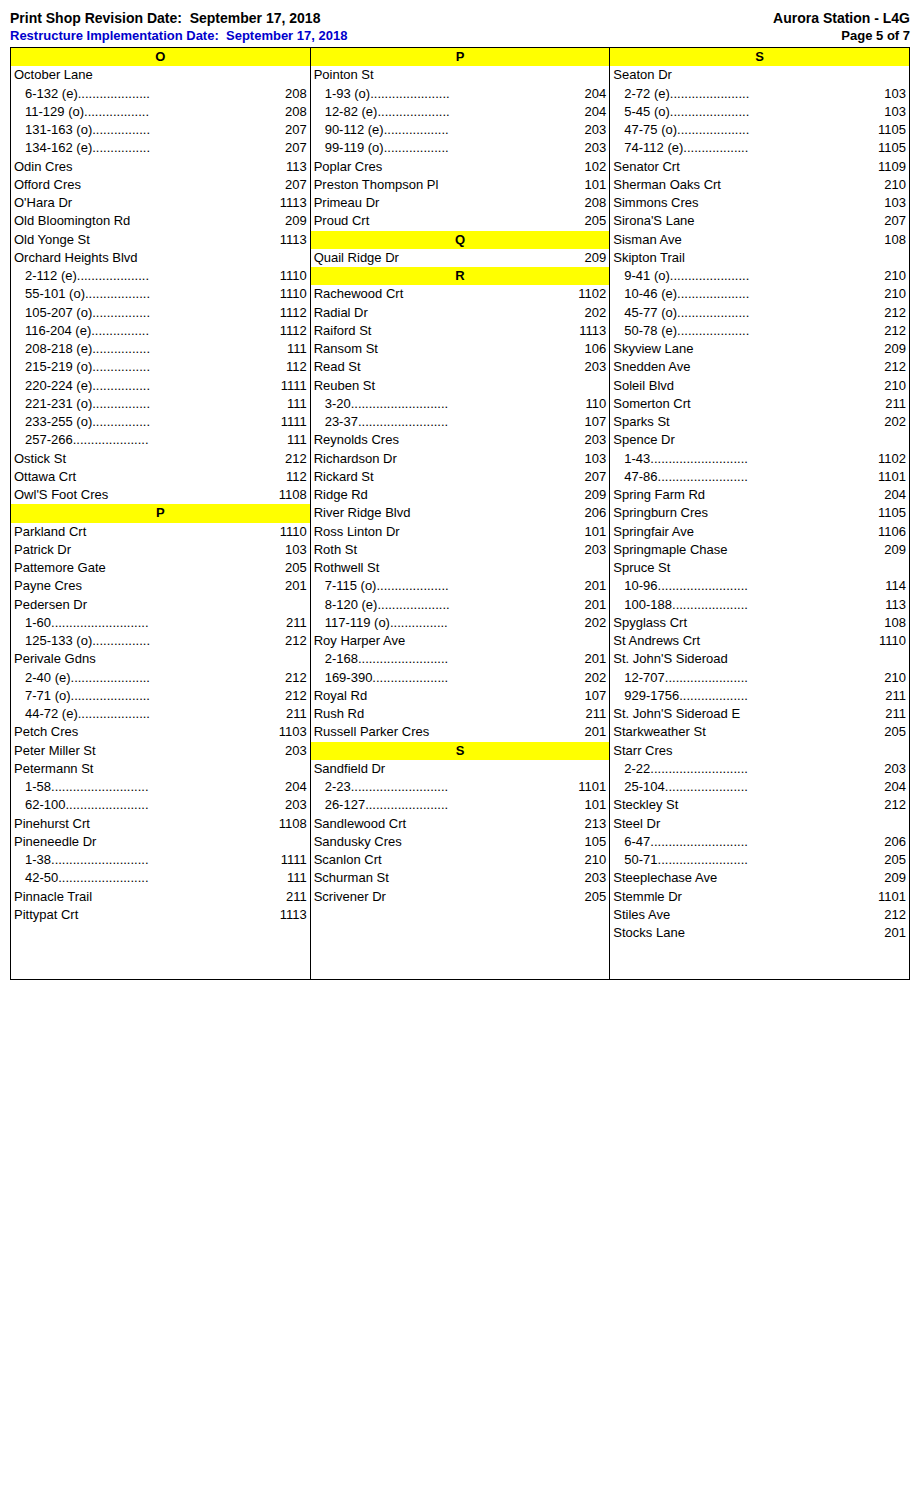Print Shop Revision Date: September 17, 2018 Aurora Station - L4G
Restructure Implementation Date: September 17, 2018 Page 5 of 7
| / O / / October Lane / / / 6-132 (e).................... / 208 / / 11-129 (o).................. / 208 / / 131-163 (o)................ / 207 / / 134-162 (e)................ / 207 / / Odin Cres / 113 / / Offord Cres / 207 / / O'Hara Dr / 1113 / / Old Bloomington Rd / 209 / / Old Yonge St / 1113 / / Orchard Heights Blvd / / / 2-112 (e).................... / 1110 / / 55-101 (o).................. / 1110 / / 105-207 (o)................ / 1112 / / 116-204 (e)................ / 1112 / / 208-218 (e)................ / 111 / / 215-219 (o)................ / 112 / / 220-224 (e)................ / 1111 / / 221-231 (o)................ / 111 / / 233-255 (o)................ / 1111 / / 257-266..................... / 111 / / Ostick St / 212 / / Ottawa Crt / 112 / / Owl'S Foot Cres / 1108 / / P / / Parkland Crt / 1110 / / Patrick Dr / 103 / / Pattemore Gate / 205 / / Payne Cres / 201 / / Pedersen Dr / / / 1-60........................... / 211 / / 125-133 (o)................ / 212 / / Perivale Gdns / / / 2-40 (e)...................... / 212 / / 7-71 (o)...................... / 212 / / 44-72 (e).................... / 211 / / Petch Cres / 1103 / / Peter Miller St / 203 / / Petermann St / / / 1-58........................... / 204 / / 62-100....................... / 203 / / Pinehurst Crt / 1108 / / Pineneedle Dr / / / 1-38........................... / 1111 / / 42-50......................... / 111 / / Pinnacle Trail / 211 / / Pittypat Crt / 1113 / | / P / / Pointon St / / / 1-93 (o)...................... / 204 / / 12-82 (e).................... / 204 / / 90-112 (e).................. / 203 / / 99-119 (o).................. / 203 / / Poplar Cres / 102 / / Preston Thompson Pl / 101 / / Primeau Dr / 208 / / Proud Crt / 205 / / Q / / Quail Ridge Dr / 209 / / R / / Rachewood Crt / 1102 / / Radial Dr / 202 / / Raiford St / 1113 / / Ransom St / 106 / / Read St / 203 / / Reuben St / / / 3-20........................... / 110 / / 23-37......................... / 107 / / Reynolds Cres / 203 / / Richardson Dr / 103 / / Rickard St / 207 / / Ridge Rd / 209 / / River Ridge Blvd / 206 / / Ross Linton Dr / 101 / / Roth St / 203 / / Rothwell St / / / 7-115 (o).................... / 201 / / 8-120 (e).................... / 201 / / 117-119 (o)................ / 202 / / Roy Harper Ave / / / 2-168......................... / 201 / / 169-390..................... / 202 / / Royal Rd / 107 / / Rush Rd / 211 / / Russell Parker Cres / 201 / / S / / Sandfield Dr / / / 2-23........................... / 1101 / / 26-127....................... / 101 / / Sandlewood Crt / 213 / / Sandusky Cres / 105 / / Scanlon Crt / 210 / / Schurman St / 203 / / Scrivener Dr / 205 / | / S / / Seaton Dr / / / 2-72 (e)...................... / 103 / / 5-45 (o)...................... / 103 / / 47-75 (o).................... / 1105 / / 74-112 (e).................. / 1105 / / Senator Crt / 1109 / / Sherman Oaks Crt / 210 / / Simmons Cres / 103 / / Sirona'S Lane / 207 / / Sisman Ave / 108 / / Skipton Trail / / / 9-41 (o)...................... / 210 / / 10-46 (e).................... / 210 / / 45-77 (o).................... / 212 / / 50-78 (e).................... / 212 / / Skyview Lane / 209 / / Snedden Ave / 212 / / Soleil Blvd / 210 / / Somerton Crt / 211 / / Sparks St / 202 / / Spence Dr / / / 1-43........................... / 1102 / / 47-86......................... / 1101 / / Spring Farm Rd / 204 / / Springburn Cres / 1105 / / Springfair Ave / 1106 / / Springmaple Chase / 209 / / Spruce St / / / 10-96......................... / 114 / / 100-188..................... / 113 / / Spyglass Crt / 108 / / St Andrews Crt / 1110 / / St. John'S Sideroad / / / 12-707....................... / 210 / / 929-1756................... / 211 / / St. John'S Sideroad E / 211 / / Starkweather St / 205 / / Starr Cres / / / 2-22........................... / 203 / / 25-104....................... / 204 / / Steckley St / 212 / / Steel Dr / / / 6-47........................... / 206 / / 50-71......................... / 205 / / Steeplechase Ave / 209 / / Stemmle Dr / 1101 / / Stiles Ave / 212 / / Stocks Lane / 201 / |